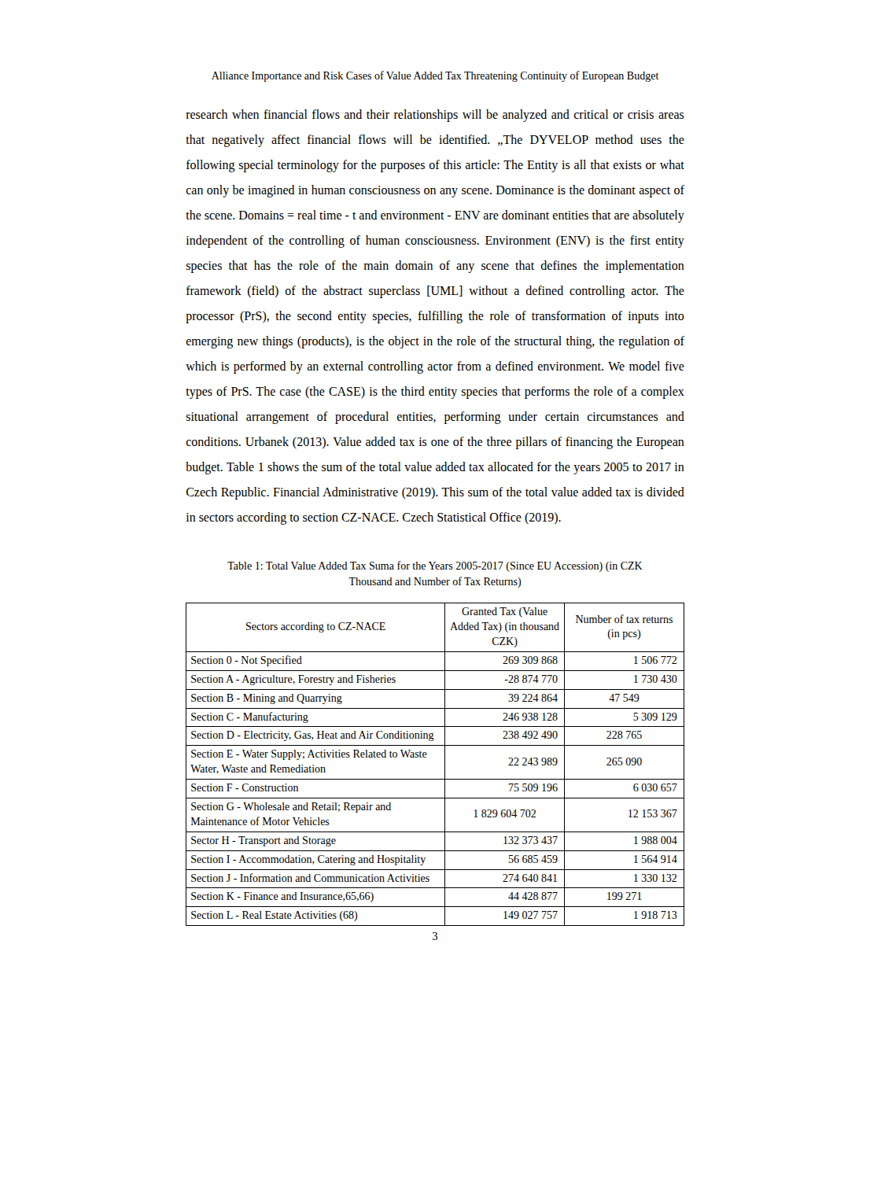Alliance Importance and Risk Cases of Value Added Tax Threatening Continuity of European Budget
research when financial flows and their relationships will be analyzed and critical or crisis areas that negatively affect financial flows will be identified. „The DYVELOP method uses the following special terminology for the purposes of this article: The Entity is all that exists or what can only be imagined in human consciousness on any scene. Dominance is the dominant aspect of the scene. Domains = real time - t and environment - ENV are dominant entities that are absolutely independent of the controlling of human consciousness. Environment (ENV) is the first entity species that has the role of the main domain of any scene that defines the implementation framework (field) of the abstract superclass [UML] without a defined controlling actor. The processor (PrS), the second entity species, fulfilling the role of transformation of inputs into emerging new things (products), is the object in the role of the structural thing, the regulation of which is performed by an external controlling actor from a defined environment. We model five types of PrS. The case (the CASE) is the third entity species that performs the role of a complex situational arrangement of procedural entities, performing under certain circumstances and conditions. Urbanek (2013). Value added tax is one of the three pillars of financing the European budget. Table 1 shows the sum of the total value added tax allocated for the years 2005 to 2017 in Czech Republic. Financial Administrative (2019). This sum of the total value added tax is divided in sectors according to section CZ-NACE. Czech Statistical Office (2019).
Table 1: Total Value Added Tax Suma for the Years 2005-2017 (Since EU Accession) (in CZK Thousand and Number of Tax Returns)
| Sectors according to CZ-NACE | Granted Tax (Value Added Tax) (in thousand CZK) | Number of tax returns (in pcs) |
| --- | --- | --- |
| Section 0 - Not Specified | 269 309 868 | 1 506 772 |
| Section A - Agriculture, Forestry and Fisheries | -28 874 770 | 1 730 430 |
| Section B - Mining and Quarrying | 39 224 864 | 47 549 |
| Section C - Manufacturing | 246 938 128 | 5 309 129 |
| Section D - Electricity, Gas, Heat and Air Conditioning | 238 492 490 | 228 765 |
| Section E - Water Supply; Activities Related to Waste Water, Waste and Remediation | 22 243 989 | 265 090 |
| Section F - Construction | 75 509 196 | 6 030 657 |
| Section G - Wholesale and Retail; Repair and Maintenance of Motor Vehicles | 1 829 604 702 | 12 153 367 |
| Sector H - Transport and Storage | 132 373 437 | 1 988 004 |
| Section I - Accommodation, Catering and Hospitality | 56 685 459 | 1 564 914 |
| Section J - Information and Communication Activities | 274 640 841 | 1 330 132 |
| Section K - Finance and Insurance,65,66) | 44 428 877 | 199 271 |
| Section L - Real Estate Activities (68) | 149 027 757 | 1 918 713 |
3